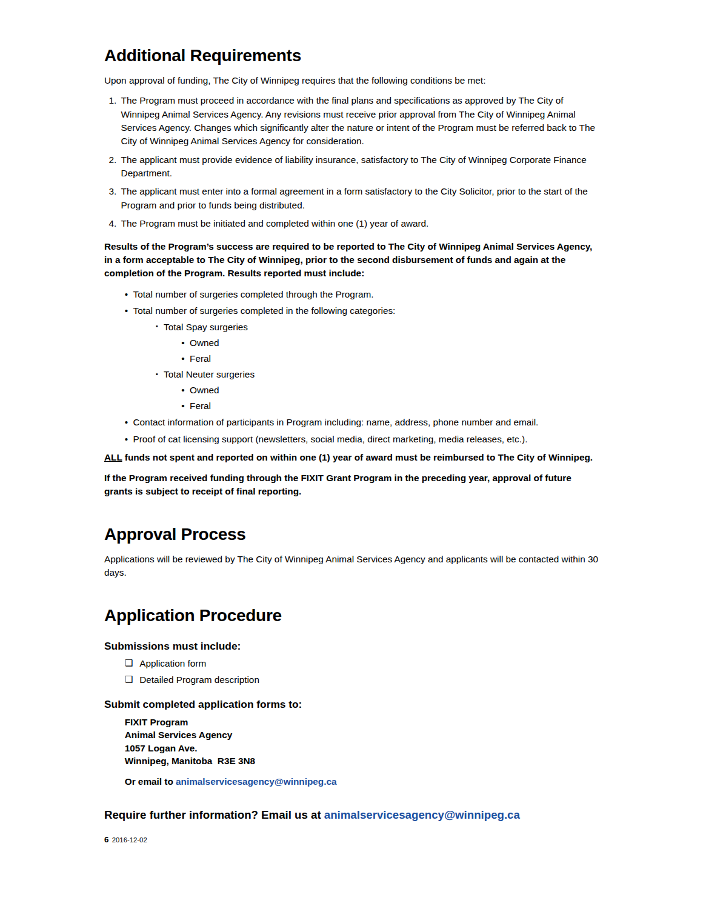Additional Requirements
Upon approval of funding, The City of Winnipeg requires that the following conditions be met:
The Program must proceed in accordance with the final plans and specifications as approved by The City of Winnipeg Animal Services Agency. Any revisions must receive prior approval from The City of Winnipeg Animal Services Agency. Changes which significantly alter the nature or intent of the Program must be referred back to The City of Winnipeg Animal Services Agency for consideration.
The applicant must provide evidence of liability insurance, satisfactory to The City of Winnipeg Corporate Finance Department.
The applicant must enter into a formal agreement in a form satisfactory to the City Solicitor, prior to the start of the Program and prior to funds being distributed.
The Program must be initiated and completed within one (1) year of award.
Results of the Program’s success are required to be reported to The City of Winnipeg Animal Services Agency, in a form acceptable to The City of Winnipeg, prior to the second disbursement of funds and again at the completion of the Program. Results reported must include:
Total number of surgeries completed through the Program.
Total number of surgeries completed in the following categories:
Total Spay surgeries
Owned
Feral
Total Neuter surgeries
Owned
Feral
Contact information of participants in Program including: name, address, phone number and email.
Proof of cat licensing support (newsletters, social media, direct marketing, media releases, etc.).
ALL funds not spent and reported on within one (1) year of award must be reimbursed to The City of Winnipeg.
If the Program received funding through the FIXIT Grant Program in the preceding year, approval of future grants is subject to receipt of final reporting.
Approval Process
Applications will be reviewed by The City of Winnipeg Animal Services Agency and applicants will be contacted within 30 days.
Application Procedure
Submissions must include:
Application form
Detailed Program description
Submit completed application forms to:
FIXIT Program
Animal Services Agency
1057 Logan Ave.
Winnipeg, Manitoba R3E 3N8
Or email to animalservicesagency@winnipeg.ca
Require further information? Email us at animalservicesagency@winnipeg.ca
62016-12-02